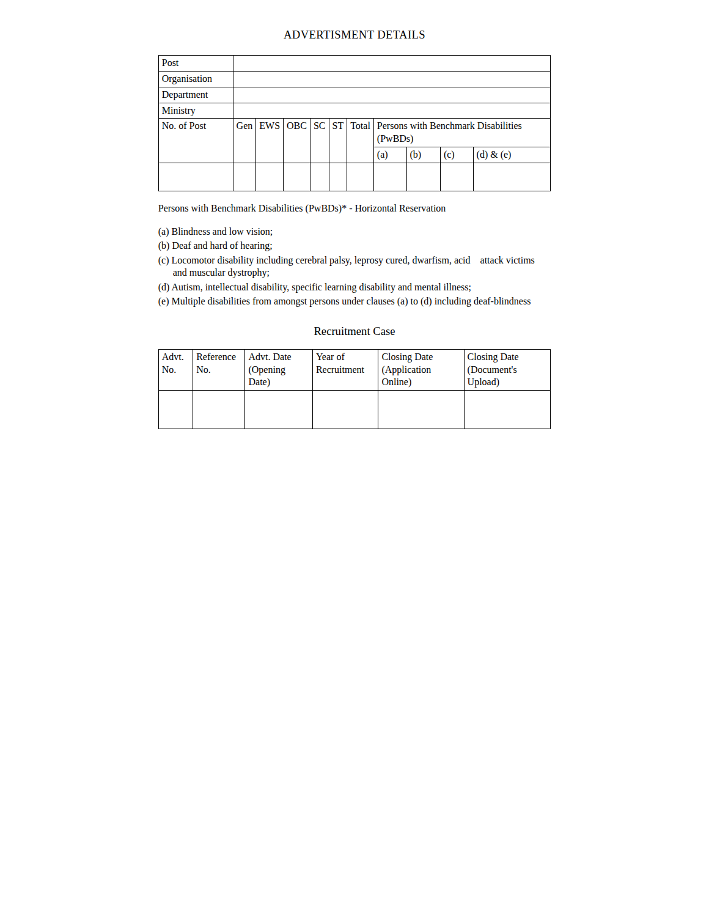ADVERTISMENT DETAILS
| Post | |
| Organisation | |
| Department | |
| Ministry | |
| No. of Post | Gen | EWS | OBC | SC | ST | Total | Persons with Benchmark Disabilities (PwBDs) |
| (a) | (b) | (c) | (d) & (e) |
Persons with Benchmark Disabilities (PwBDs)* - Horizontal Reservation
(a) Blindness and low vision;
(b) Deaf and hard of hearing;
(c) Locomotor disability including cerebral palsy, leprosy cured, dwarfism, acid attack victims and muscular dystrophy;
(d) Autism, intellectual disability, specific learning disability and mental illness;
(e) Multiple disabilities from amongst persons under clauses (a) to (d) including deaf-blindness
Recruitment Case
| Advt. No. | Reference No. | Advt. Date (Opening Date) | Year of Recruitment | Closing Date (Application Online) | Closing Date (Document's Upload) |